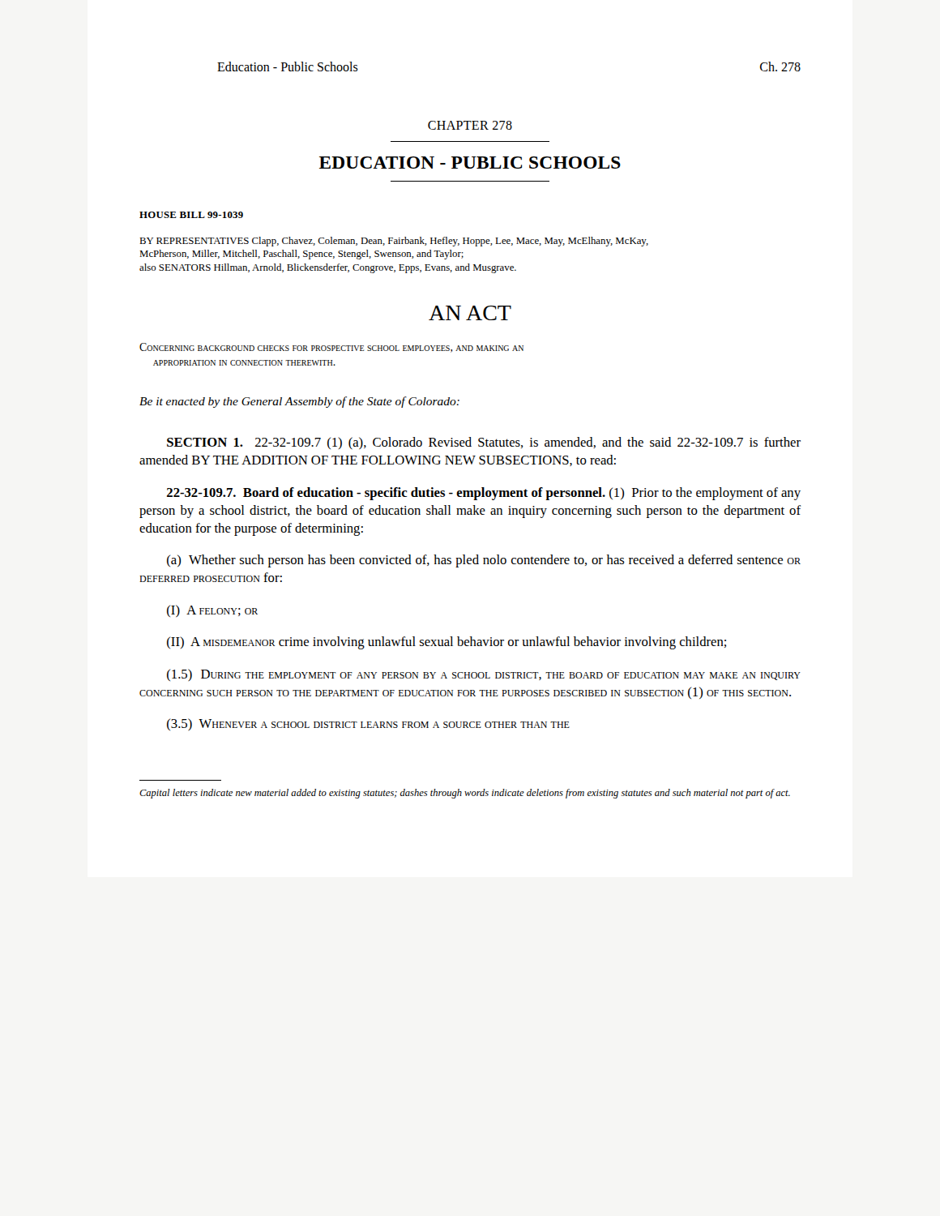Education - Public Schools Ch. 278
CHAPTER 278
EDUCATION - PUBLIC SCHOOLS
HOUSE BILL 99-1039
BY REPRESENTATIVES Clapp, Chavez, Coleman, Dean, Fairbank, Hefley, Hoppe, Lee, Mace, May, McElhany, McKay,
McPherson, Miller, Mitchell, Paschall, Spence, Stengel, Swenson, and Taylor;
also SENATORS Hillman, Arnold, Blickensderfer, Congrove, Epps, Evans, and Musgrave.
AN ACT
Concerning background checks for prospective school employees, and making an appropriation in connection therewith.
Be it enacted by the General Assembly of the State of Colorado:
SECTION 1. 22-32-109.7 (1) (a), Colorado Revised Statutes, is amended, and the said 22-32-109.7 is further amended BY THE ADDITION OF THE FOLLOWING NEW SUBSECTIONS, to read:
22-32-109.7. Board of education - specific duties - employment of personnel. (1) Prior to the employment of any person by a school district, the board of education shall make an inquiry concerning such person to the department of education for the purpose of determining:
(a) Whether such person has been convicted of, has pled nolo contendere to, or has received a deferred sentence or deferred prosecution for:
(I) A felony; or
(II) A misdemeanor crime involving unlawful sexual behavior or unlawful behavior involving children;
(1.5) During the employment of any person by a school district, the board of education may make an inquiry concerning such person to the department of education for the purposes described in subsection (1) of this section.
(3.5) Whenever a school district learns from a source other than the
Capital letters indicate new material added to existing statutes; dashes through words indicate deletions from existing statutes and such material not part of act.